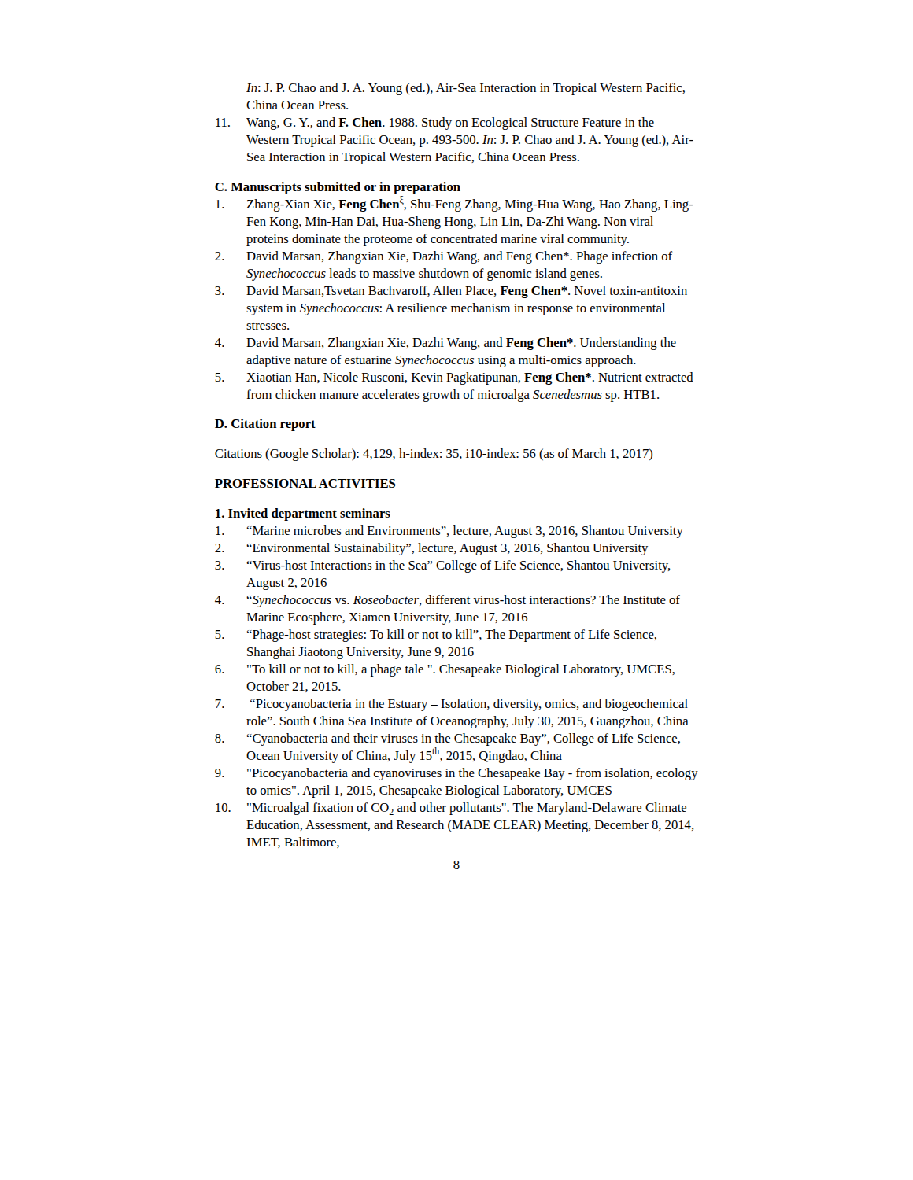In: J. P. Chao and J. A. Young (ed.), Air-Sea Interaction in Tropical Western Pacific, China Ocean Press.
11. Wang, G. Y., and F. Chen. 1988. Study on Ecological Structure Feature in the Western Tropical Pacific Ocean, p. 493-500. In: J. P. Chao and J. A. Young (ed.), Air-Sea Interaction in Tropical Western Pacific, China Ocean Press.
C. Manuscripts submitted or in preparation
1. Zhang-Xian Xie, Feng Chenξ, Shu-Feng Zhang, Ming-Hua Wang, Hao Zhang, Ling-Fen Kong, Min-Han Dai, Hua-Sheng Hong, Lin Lin, Da-Zhi Wang. Non viral proteins dominate the proteome of concentrated marine viral community.
2. David Marsan, Zhangxian Xie, Dazhi Wang, and Feng Chen*. Phage infection of Synechococcus leads to massive shutdown of genomic island genes.
3. David Marsan,Tsvetan Bachvaroff, Allen Place, Feng Chen*. Novel toxin-antitoxin system in Synechococcus: A resilience mechanism in response to environmental stresses.
4. David Marsan, Zhangxian Xie, Dazhi Wang, and Feng Chen*. Understanding the adaptive nature of estuarine Synechococcus using a multi-omics approach.
5. Xiaotian Han, Nicole Rusconi, Kevin Pagkatipunan, Feng Chen*. Nutrient extracted from chicken manure accelerates growth of microalga Scenedesmus sp. HTB1.
D. Citation report
Citations (Google Scholar): 4,129, h-index: 35, i10-index: 56 (as of March 1, 2017)
PROFESSIONAL ACTIVITIES
1. Invited department seminars
1.“Marine microbes and Environments”, lecture, August 3, 2016, Shantou University
2.“Environmental Sustainability”, lecture, August 3, 2016, Shantou University
3.“Virus-host Interactions in the Sea” College of Life Science, Shantou University, August 2, 2016
4.“Synechococcus vs. Roseobacter, different virus-host interactions? The Institute of Marine Ecosphere, Xiamen University, June 17, 2016
5.“Phage-host strategies: To kill or not to kill”, The Department of Life Science, Shanghai Jiaotong University, June 9, 2016
6."To kill or not to kill, a phage tale ". Chesapeake Biological Laboratory, UMCES, October 21, 2015.
7. “Picocyanobacteria in the Estuary – Isolation, diversity, omics, and biogeochemical role”. South China Sea Institute of Oceanography, July 30, 2015, Guangzhou, China
8.“Cyanobacteria and their viruses in the Chesapeake Bay”, College of Life Science, Ocean University of China, July 15th, 2015, Qingdao, China
9."Picocyanobacteria and cyanoviruses in the Chesapeake Bay - from isolation, ecology to omics". April 1, 2015, Chesapeake Biological Laboratory, UMCES
10."Microalgal fixation of CO2 and other pollutants". The Maryland-Delaware Climate Education, Assessment, and Research (MADE CLEAR) Meeting, December 8, 2014, IMET, Baltimore,
8